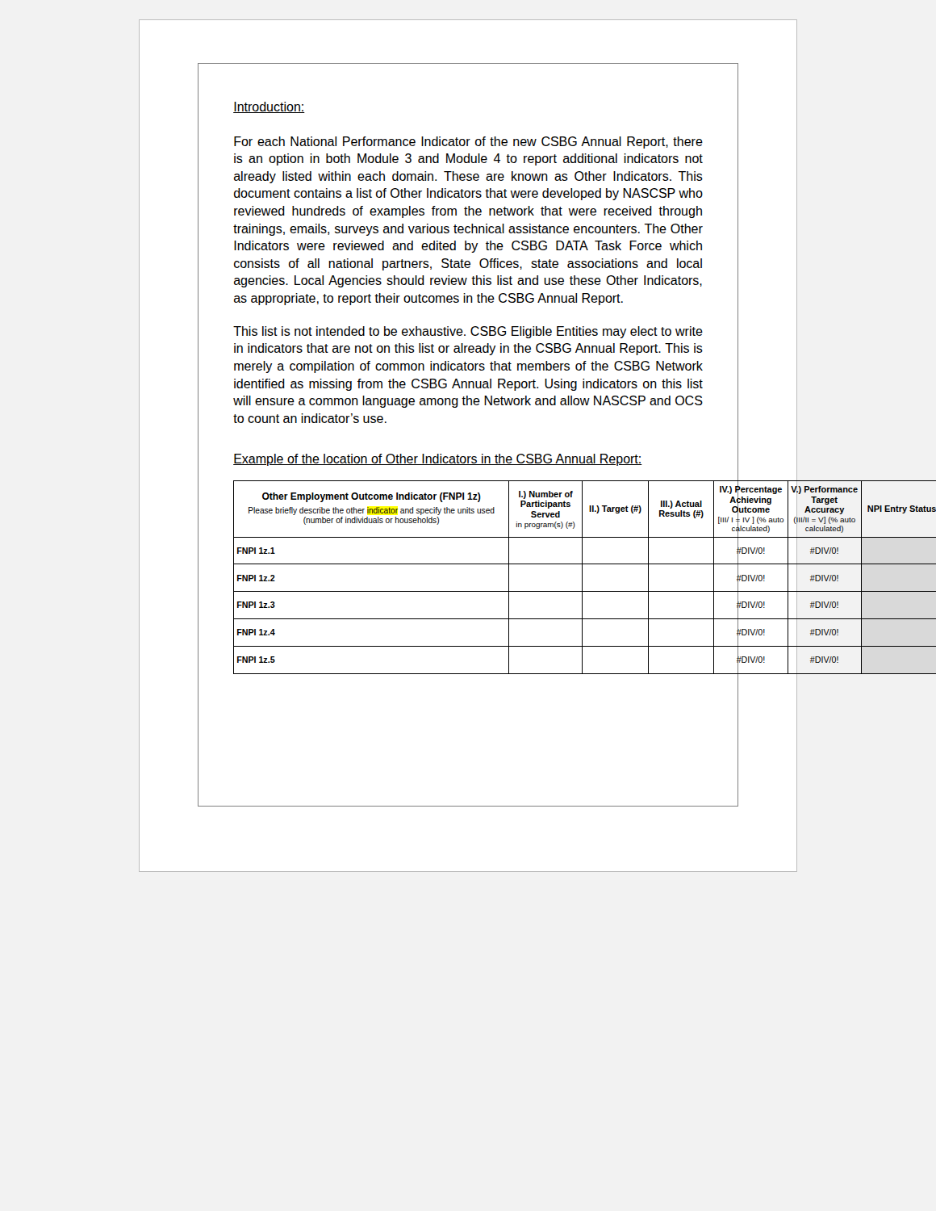Introduction:
For each National Performance Indicator of the new CSBG Annual Report, there is an option in both Module 3 and Module 4 to report additional indicators not already listed within each domain. These are known as Other Indicators. This document contains a list of Other Indicators that were developed by NASCSP who reviewed hundreds of examples from the network that were received through trainings, emails, surveys and various technical assistance encounters. The Other Indicators were reviewed and edited by the CSBG DATA Task Force which consists of all national partners, State Offices, state associations and local agencies. Local Agencies should review this list and use these Other Indicators, as appropriate, to report their outcomes in the CSBG Annual Report.
This list is not intended to be exhaustive. CSBG Eligible Entities may elect to write in indicators that are not on this list or already in the CSBG Annual Report. This is merely a compilation of common indicators that members of the CSBG Network identified as missing from the CSBG Annual Report. Using indicators on this list will ensure a common language among the Network and allow NASCSP and OCS to count an indicator’s use.
Example of the location of Other Indicators in the CSBG Annual Report:
| Other Employment Outcome Indicator (FNPI 1z) Please briefly describe the other indicator and specify the units used (number of individuals or households) | I.) Number of Participants Served in program(s) (#) | II.) Target (#) | III.) Actual Results (#) | IV.) Percentage Achieving Outcome [III/ I = IV ] (% auto calculated) | V.) Performance Target Accuracy (III/II = V] (% auto calculated) | NPI Entry Status |
| --- | --- | --- | --- | --- | --- | --- |
| FNPI 1z.1 | | | | #DIV/0! | #DIV/0! | |
| FNPI 1z.2 | | | | #DIV/0! | #DIV/0! | |
| FNPI 1z.3 | | | | #DIV/0! | #DIV/0! | |
| FNPI 1z.4 | | | | #DIV/0! | #DIV/0! | |
| FNPI 1z.5 | | | | #DIV/0! | #DIV/0! | |